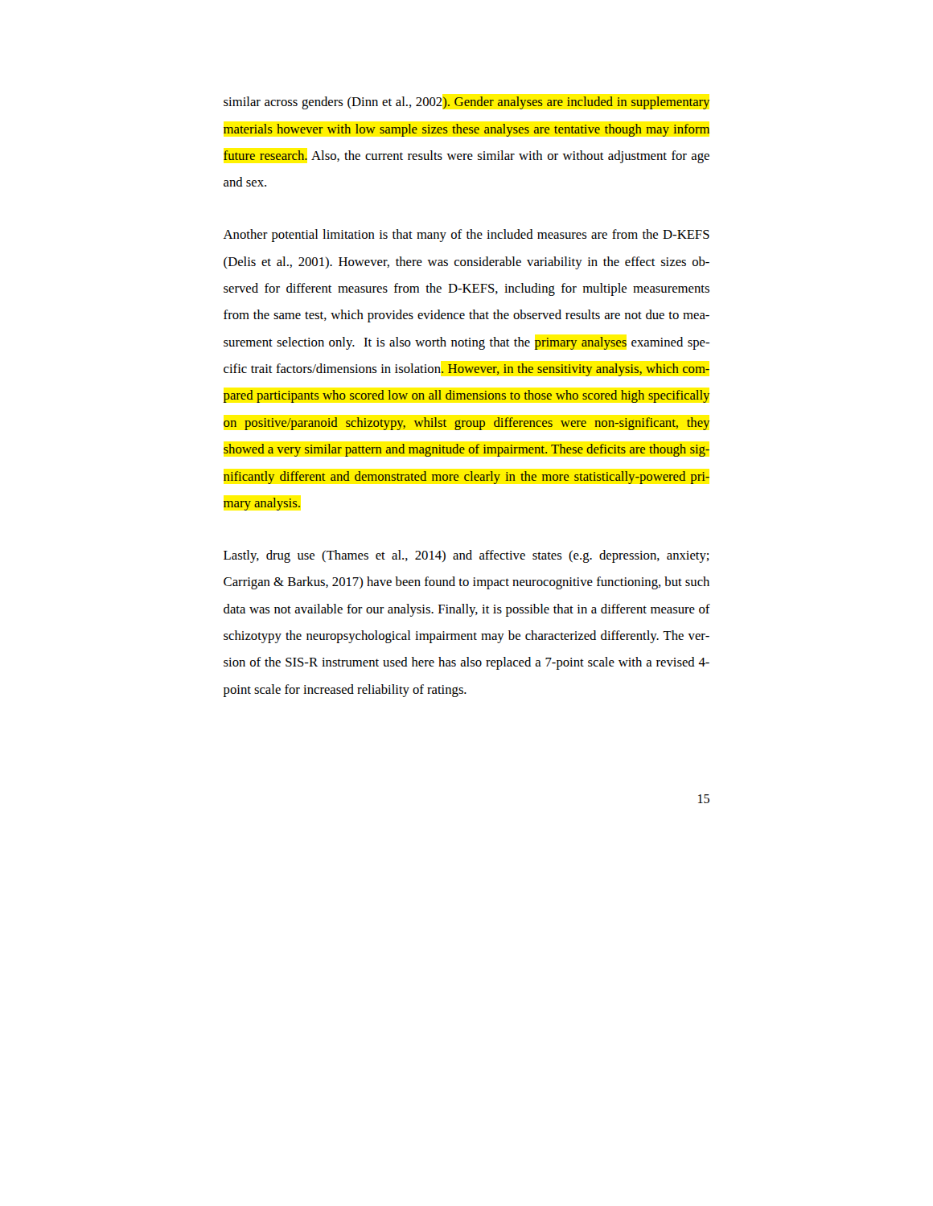similar across genders (Dinn et al., 2002). Gender analyses are included in supplementary materials however with low sample sizes these analyses are tentative though may inform future research. Also, the current results were similar with or without adjustment for age and sex.
Another potential limitation is that many of the included measures are from the D-KEFS (Delis et al., 2001). However, there was considerable variability in the effect sizes observed for different measures from the D-KEFS, including for multiple measurements from the same test, which provides evidence that the observed results are not due to measurement selection only. It is also worth noting that the primary analyses examined specific trait factors/dimensions in isolation. However, in the sensitivity analysis, which compared participants who scored low on all dimensions to those who scored high specifically on positive/paranoid schizotypy, whilst group differences were non-significant, they showed a very similar pattern and magnitude of impairment. These deficits are though significantly different and demonstrated more clearly in the more statistically-powered primary analysis.
Lastly, drug use (Thames et al., 2014) and affective states (e.g. depression, anxiety; Carrigan & Barkus, 2017) have been found to impact neurocognitive functioning, but such data was not available for our analysis. Finally, it is possible that in a different measure of schizotypy the neuropsychological impairment may be characterized differently. The version of the SIS-R instrument used here has also replaced a 7-point scale with a revised 4-point scale for increased reliability of ratings.
15